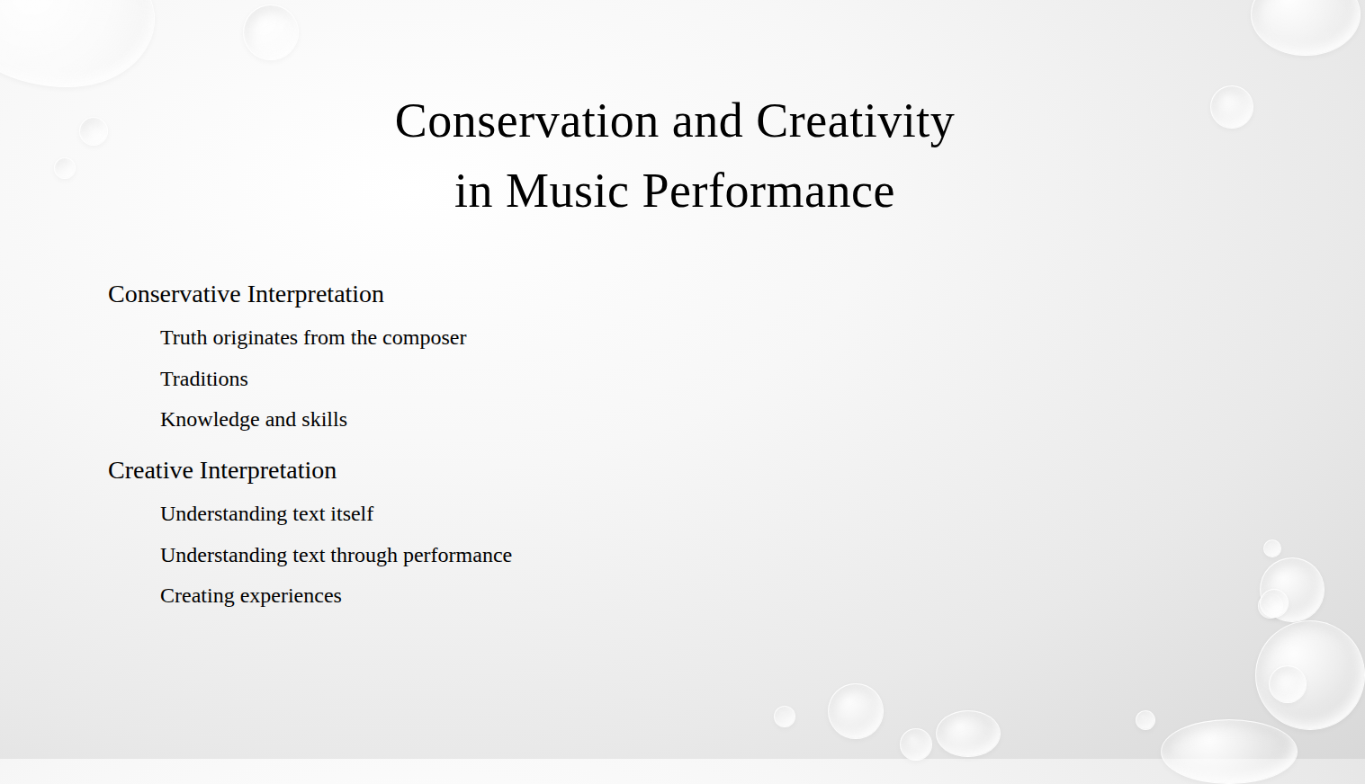Conservation and Creativity
in Music Performance
Conservative Interpretation
Truth originates from the composer
Traditions
Knowledge and skills
Creative Interpretation
Understanding text itself
Understanding text through performance
Creating experiences